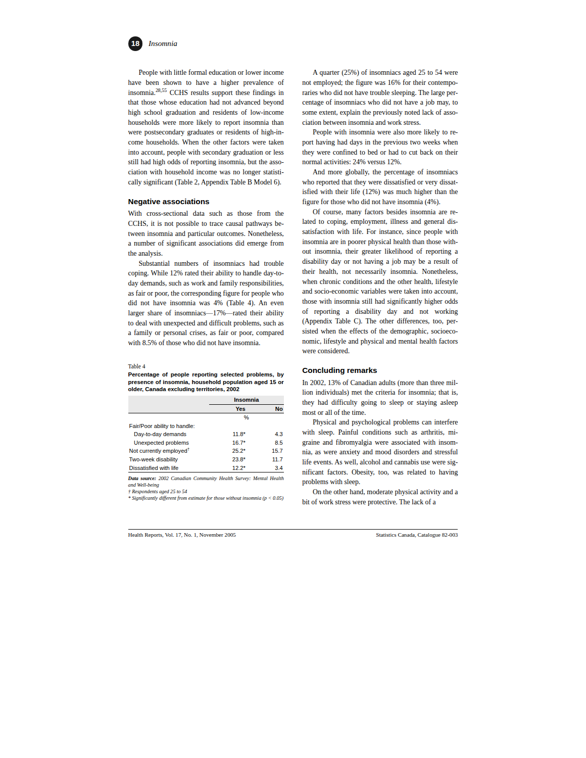18
Insomnia
People with little formal education or lower income have been shown to have a higher prevalence of insomnia.28,55 CCHS results support these findings in that those whose education had not advanced beyond high school graduation and residents of low-income households were more likely to report insomnia than were postsecondary graduates or residents of high-income households. When the other factors were taken into account, people with secondary graduation or less still had high odds of reporting insomnia, but the association with household income was no longer statistically significant (Table 2, Appendix Table B Model 6).
Negative associations
With cross-sectional data such as those from the CCHS, it is not possible to trace causal pathways between insomnia and particular outcomes. Nonetheless, a number of significant associations did emerge from the analysis.
Substantial numbers of insomniacs had trouble coping. While 12% rated their ability to handle day-to-day demands, such as work and family responsibilities, as fair or poor, the corresponding figure for people who did not have insomnia was 4% (Table 4). An even larger share of insomniacs—17%—rated their ability to deal with unexpected and difficult problems, such as a family or personal crises, as fair or poor, compared with 8.5% of those who did not have insomnia.
Table 4
Percentage of people reporting selected problems, by presence of insomnia, household population aged 15 or older, Canada excluding territories, 2002
| | Insomnia |
| | Yes | No |
| | % |
| Fair/Poor ability to handle: | | |
| Day-to-day demands | 11.8* | 4.3 |
| Unexpected problems | 16.7* | 8.5 |
| Not currently employed † | 25.2* | 15.7 |
| Two-week disability | 23.8* | 11.7 |
| Dissatisfied with life | 12.2* | 3.4 |
Data source: 2002 Canadian Community Health Survey: Mental Health and Well-being
† Respondents aged 25 to 54
* Significantly different from estimate for those without insomnia (p < 0.05)
A quarter (25%) of insomniacs aged 25 to 54 were not employed; the figure was 16% for their contemporaries who did not have trouble sleeping. The large percentage of insomniacs who did not have a job may, to some extent, explain the previously noted lack of association between insomnia and work stress.
People with insomnia were also more likely to report having had days in the previous two weeks when they were confined to bed or had to cut back on their normal activities: 24% versus 12%.
And more globally, the percentage of insomniacs who reported that they were dissatisfied or very dissatisfied with their life (12%) was much higher than the figure for those who did not have insomnia (4%).
Of course, many factors besides insomnia are related to coping, employment, illness and general dissatisfaction with life. For instance, since people with insomnia are in poorer physical health than those without insomnia, their greater likelihood of reporting a disability day or not having a job may be a result of their health, not necessarily insomnia. Nonetheless, when chronic conditions and the other health, lifestyle and socio-economic variables were taken into account, those with insomnia still had significantly higher odds of reporting a disability day and not working (Appendix Table C). The other differences, too, persisted when the effects of the demographic, socioeconomic, lifestyle and physical and mental health factors were considered.
Concluding remarks
In 2002, 13% of Canadian adults (more than three million individuals) met the criteria for insomnia; that is, they had difficulty going to sleep or staying asleep most or all of the time.
Physical and psychological problems can interfere with sleep. Painful conditions such as arthritis, migraine and fibromyalgia were associated with insomnia, as were anxiety and mood disorders and stressful life events. As well, alcohol and cannabis use were significant factors. Obesity, too, was related to having problems with sleep.
On the other hand, moderate physical activity and a bit of work stress were protective. The lack of a
Health Reports, Vol. 17, No. 1, November 2005
Statistics Canada, Catalogue 82-003